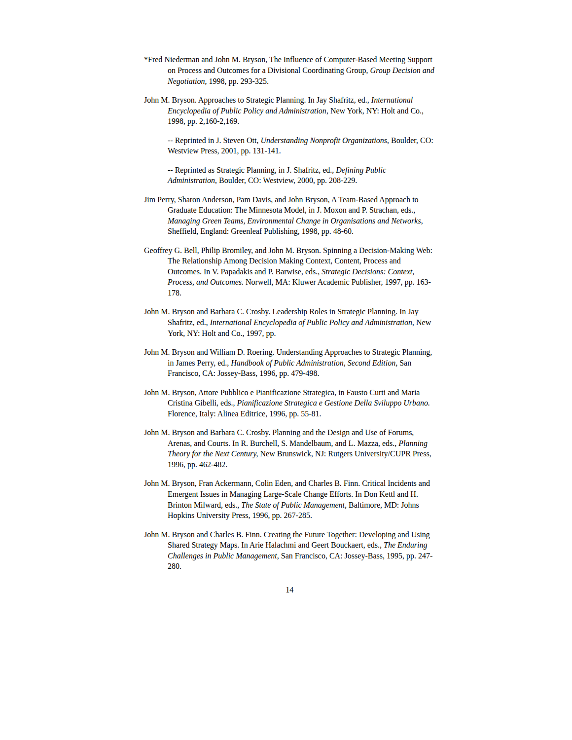*Fred Niederman and John M. Bryson, The Influence of Computer-Based Meeting Support on Process and Outcomes for a Divisional Coordinating Group, Group Decision and Negotiation, 1998, pp. 293-325.
John M. Bryson. Approaches to Strategic Planning. In Jay Shafritz, ed., International Encyclopedia of Public Policy and Administration, New York, NY: Holt and Co., 1998, pp. 2,160-2,169.
-- Reprinted in J. Steven Ott, Understanding Nonprofit Organizations, Boulder, CO: Westview Press, 2001, pp. 131-141.
-- Reprinted as Strategic Planning, in J. Shafritz, ed., Defining Public Administration, Boulder, CO: Westview, 2000, pp. 208-229.
Jim Perry, Sharon Anderson, Pam Davis, and John Bryson, A Team-Based Approach to Graduate Education: The Minnesota Model, in J. Moxon and P. Strachan, eds., Managing Green Teams, Environmental Change in Organisations and Networks, Sheffield, England: Greenleaf Publishing, 1998, pp. 48-60.
Geoffrey G. Bell, Philip Bromiley, and John M. Bryson. Spinning a Decision-Making Web: The Relationship Among Decision Making Context, Content, Process and Outcomes. In V. Papadakis and P. Barwise, eds., Strategic Decisions: Context, Process, and Outcomes. Norwell, MA: Kluwer Academic Publisher, 1997, pp. 163-178.
John M. Bryson and Barbara C. Crosby. Leadership Roles in Strategic Planning. In Jay Shafritz, ed., International Encyclopedia of Public Policy and Administration, New York, NY: Holt and Co., 1997, pp.
John M. Bryson and William D. Roering. Understanding Approaches to Strategic Planning, in James Perry, ed., Handbook of Public Administration, Second Edition, San Francisco, CA: Jossey-Bass, 1996, pp. 479-498.
John M. Bryson, Attore Pubblico e Pianificazione Strategica, in Fausto Curti and Maria Cristina Gibelli, eds., Pianificazione Strategica e Gestione Della Sviluppo Urbano. Florence, Italy: Alinea Editrice, 1996, pp. 55-81.
John M. Bryson and Barbara C. Crosby. Planning and the Design and Use of Forums, Arenas, and Courts. In R. Burchell, S. Mandelbaum, and L. Mazza, eds., Planning Theory for the Next Century, New Brunswick, NJ: Rutgers University/CUPR Press, 1996, pp. 462-482.
John M. Bryson, Fran Ackermann, Colin Eden, and Charles B. Finn. Critical Incidents and Emergent Issues in Managing Large-Scale Change Efforts. In Don Kettl and H. Brinton Milward, eds., The State of Public Management, Baltimore, MD: Johns Hopkins University Press, 1996, pp. 267-285.
John M. Bryson and Charles B. Finn. Creating the Future Together: Developing and Using Shared Strategy Maps. In Arie Halachmi and Geert Bouckaert, eds., The Enduring Challenges in Public Management, San Francisco, CA: Jossey-Bass, 1995, pp. 247-280.
14